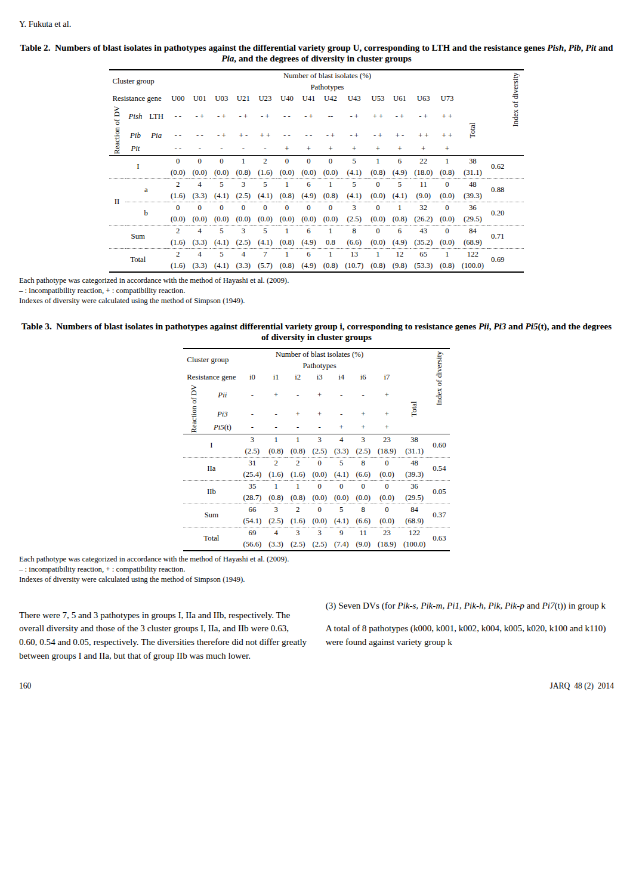Y. Fukuta et al.
Table 2. Numbers of blast isolates in pathotypes against the differential variety group U, corresponding to LTH and the resistance genes Pish, Pib, Pit and Pia, and the degrees of diversity in cluster groups
| Cluster group | Number of blast isolates (%) | | Index of diversity |
| Pathotypes |
| Resistance gene | U00 | U01 | U03 | U21 | U23 | U40 | U41 | U42 | U43 | U53 | U61 | U63 | U73 |
| Reaction of DV | Pish | LTH | - - | - + | - + | - + | - + | - - | - + | -- | - + | + + | - + | - + | + + | Total |
| Pib | Pia | - - | - - | - + | + - | + + | - - | - - | - + | - + | - + | + - | + + | + + |
| Pit | | - - | - | - | - | - | + | + | + | + | + | + | + | + |
| I | 0 | 0 | 0 | 1 | 2 | 0 | 0 | 0 | 5 | 1 | 6 | 22 | 1 | 38 | 0.62 |
| (0.0) | (0.0) | (0.0) | (0.8) | (1.6) | (0.0) | (0.0) | (0.0) | (4.1) | (0.8) | (4.9) | (18.0) | (0.8) | (31.1) |
| II | a | 2 | 4 | 5 | 3 | 5 | 1 | 6 | 1 | 5 | 0 | 5 | 11 | 0 | 48 | 0.88 |
| (1.6) | (3.3) | (4.1) | (2.5) | (4.1) | (0.8) | (4.9) | (0.8) | (4.1) | (0.0) | (4.1) | (9.0) | (0.0) | (39.3) |
| b | 0 | 0 | 0 | 0 | 0 | 0 | 0 | 0 | 3 | 0 | 1 | 32 | 0 | 36 | 0.20 |
| (0.0) | (0.0) | (0.0) | (0.0) | (0.0) | (0.0) | (0.0) | (0.0) | (2.5) | (0.0) | (0.8) | (26.2) | (0.0) | (29.5) |
| Sum | 2 | 4 | 5 | 3 | 5 | 1 | 6 | 1 | 8 | 0 | 6 | 43 | 0 | 84 | 0.71 |
| (1.6) | (3.3) | (4.1) | (2.5) | (4.1) | (0.8) | (4.9) | 0.8 | (6.6) | (0.0) | (4.9) | (35.2) | (0.0) | (68.9) |
| Total | 2 | 4 | 5 | 4 | 7 | 1 | 6 | 1 | 13 | 1 | 12 | 65 | 1 | 122 | 0.69 |
| (1.6) | (3.3) | (4.1) | (3.3) | (5.7) | (0.8) | (4.9) | (0.8) | (10.7) | (0.8) | (9.8) | (53.3) | (0.8) | (100.0) |
Each pathotype was categorized in accordance with the method of Hayashi et al. (2009).
– : incompatibility reaction, + : compatibility reaction.
Indexes of diversity were calculated using the method of Simpson (1949).
Table 3. Numbers of blast isolates in pathotypes against differential variety group i, corresponding to resistance genes Pii, Pi3 and Pi5(t), and the degrees of diversity in cluster groups
| Cluster group | Number of blast isolates (%) | | Index of diversity |
| Pathotypes |
| Resistance gene | i0 | i1 | i2 | i3 | i4 | i6 | i7 |
| Reaction of DV | Pii | - | + | - | + | - | - | + | Total |
| Pi3 | - | - | + | + | - | + | + |
| Pi5 (t) | - | - | - | - | + | + | + |
| I | 3 | 1 | 1 | 3 | 4 | 3 | 23 | 38 | 0.60 |
| (2.5) | (0.8) | (0.8) | (2.5) | (3.3) | (2.5) | (18.9) | (31.1) |
| IIa | 31 | 2 | 2 | 0 | 5 | 8 | 0 | 48 | 0.54 |
| (25.4) | (1.6) | (1.6) | (0.0) | (4.1) | (6.6) | (0.0) | (39.3) |
| IIb | 35 | 1 | 1 | 0 | 0 | 0 | 0 | 36 | 0.05 |
| (28.7) | (0.8) | (0.8) | (0.0) | (0.0) | (0.0) | (0.0) | (29.5) |
| Sum | 66 | 3 | 2 | 0 | 5 | 8 | 0 | 84 | 0.37 |
| (54.1) | (2.5) | (1.6) | (0.0) | (4.1) | (6.6) | (0.0) | (68.9) |
| Total | 69 | 4 | 3 | 3 | 9 | 11 | 23 | 122 | 0.63 |
| (56.6) | (3.3) | (2.5) | (2.5) | (7.4) | (9.0) | (18.9) | (100.0) |
Each pathotype was categorized in accordance with the method of Hayashi et al. (2009).
– : incompatibility reaction, + : compatibility reaction.
Indexes of diversity were calculated using the method of Simpson (1949).
There were 7, 5 and 3 pathotypes in groups I, IIa and IIb, respectively. The overall diversity and those of the 3 cluster groups I, IIa, and IIb were 0.63, 0.60, 0.54 and 0.05, respectively. The diversities therefore did not differ greatly between groups I and IIa, but that of group IIb was much lower.
(3) Seven DVs (for Pik-s, Pik-m, Pi1, Pik-h, Pik, Pik-p and Pi7(t)) in group k
A total of 8 pathotypes (k000, k001, k002, k004, k005, k020, k100 and k110) were found against variety group k
160
JARQ 48 (2) 2014